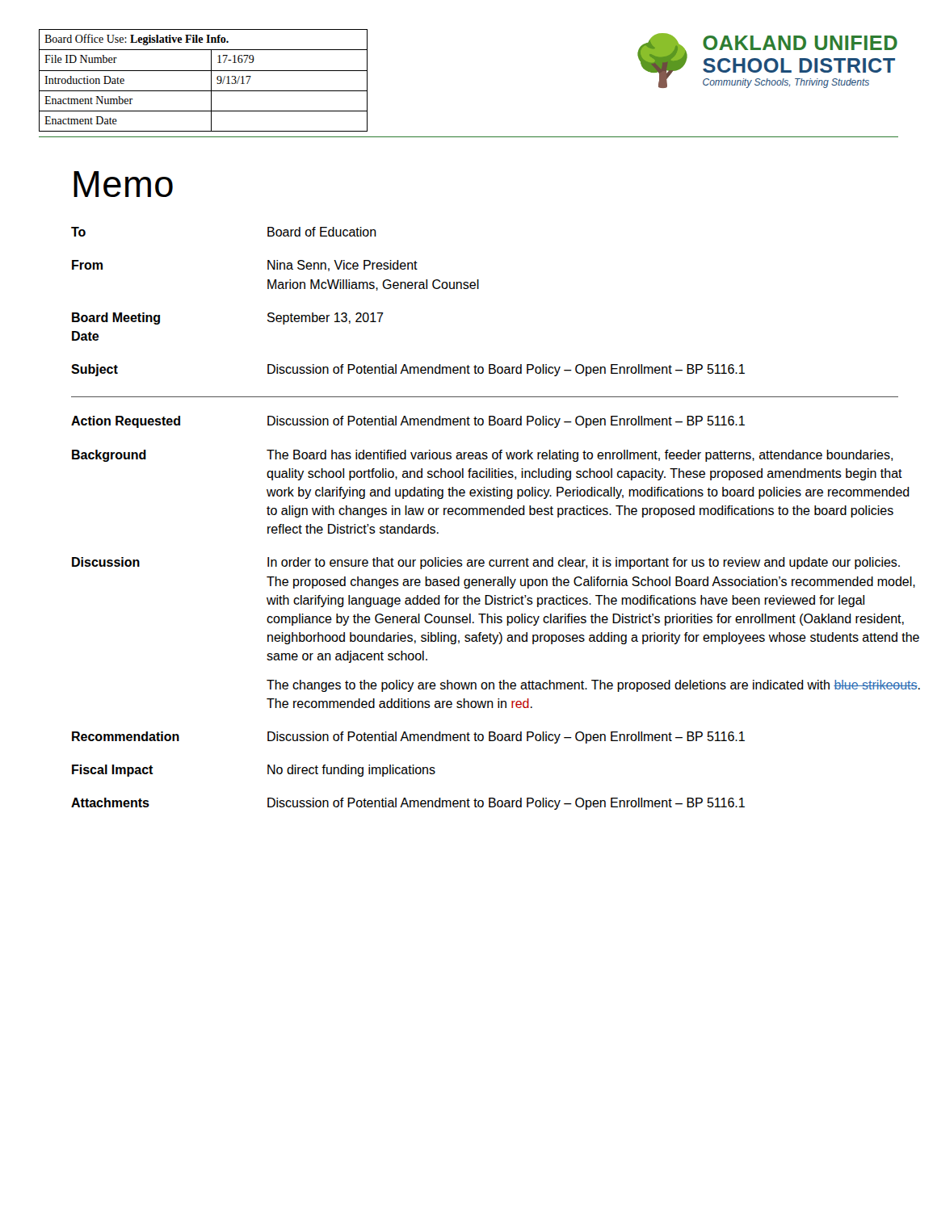| Board Office Use: Legislative File Info. |
| File ID Number | 17-1679 |
| Introduction Date | 9/13/17 |
| Enactment Number | |
| Enactment Date | |
🌳
OAKLAND UNIFIED
SCHOOL DISTRICT
Community Schools, Thriving Students
Memo
| To | Board of Education |
| From | Nina Senn, Vice President Marion McWilliams, General Counsel |
| Board Meeting Date | September 13, 2017 |
| Subject | Discussion of Potential Amendment to Board Policy – Open Enrollment – BP 5116.1 |
| Action Requested | Discussion of Potential Amendment to Board Policy – Open Enrollment – BP 5116.1 |
| Background | The Board has identified various areas of work relating to enrollment, feeder patterns, attendance boundaries, quality school portfolio, and school facilities, including school capacity. These proposed amendments begin that work by clarifying and updating the existing policy. Periodically, modifications to board policies are recommended to align with changes in law or recommended best practices. The proposed modifications to the board policies reflect the District’s standards. |
| Discussion | In order to ensure that our policies are current and clear, it is important for us to review and update our policies. The proposed changes are based generally upon the California School Board Association’s recommended model, with clarifying language added for the District’s practices. The modifications have been reviewed for legal compliance by the General Counsel. This policy clarifies the District’s priorities for enrollment (Oakland resident, neighborhood boundaries, sibling, safety) and proposes adding a priority for employees whose students attend the same or an adjacent school. The changes to the policy are shown on the attachment. The proposed deletions are indicated with blue strikeouts . The recommended additions are shown in red . |
| Recommendation | Discussion of Potential Amendment to Board Policy – Open Enrollment – BP 5116.1 |
| Fiscal Impact | No direct funding implications |
| Attachments | Discussion of Potential Amendment to Board Policy – Open Enrollment – BP 5116.1 |